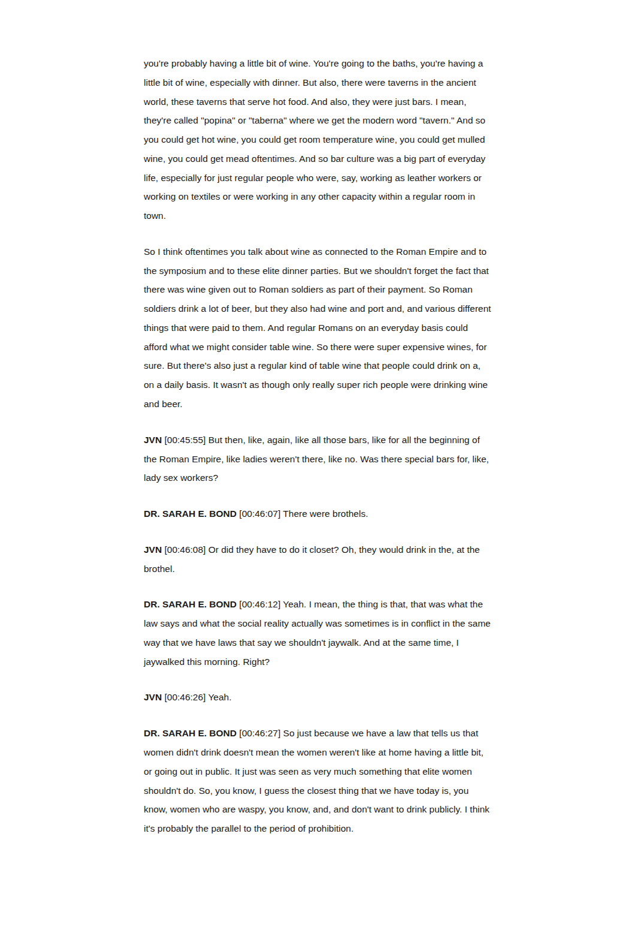you're probably having a little bit of wine. You're going to the baths, you're having a little bit of wine, especially with dinner. But also, there were taverns in the ancient world, these taverns that serve hot food. And also, they were just bars. I mean, they're called "popina" or "taberna" where we get the modern word "tavern." And so you could get hot wine, you could get room temperature wine, you could get mulled wine, you could get mead oftentimes. And so bar culture was a big part of everyday life, especially for just regular people who were, say, working as leather workers or working on textiles or were working in any other capacity within a regular room in town.
So I think oftentimes you talk about wine as connected to the Roman Empire and to the symposium and to these elite dinner parties. But we shouldn't forget the fact that there was wine given out to Roman soldiers as part of their payment. So Roman soldiers drink a lot of beer, but they also had wine and port and, and various different things that were paid to them. And regular Romans on an everyday basis could afford what we might consider table wine. So there were super expensive wines, for sure. But there's also just a regular kind of table wine that people could drink on a, on a daily basis. It wasn't as though only really super rich people were drinking wine and beer.
JVN [00:45:55] But then, like, again, like all those bars, like for all the beginning of the Roman Empire, like ladies weren't there, like no. Was there special bars for, like, lady sex workers?
DR. SARAH E. BOND [00:46:07] There were brothels.
JVN [00:46:08] Or did they have to do it closet? Oh, they would drink in the, at the brothel.
DR. SARAH E. BOND [00:46:12] Yeah. I mean, the thing is that, that was what the law says and what the social reality actually was sometimes is in conflict in the same way that we have laws that say we shouldn't jaywalk. And at the same time, I jaywalked this morning. Right?
JVN [00:46:26] Yeah.
DR. SARAH E. BOND [00:46:27] So just because we have a law that tells us that women didn't drink doesn't mean the women weren't like at home having a little bit, or going out in public. It just was seen as very much something that elite women shouldn't do. So, you know, I guess the closest thing that we have today is, you know, women who are waspy, you know, and, and don't want to drink publicly. I think it's probably the parallel to the period of prohibition.